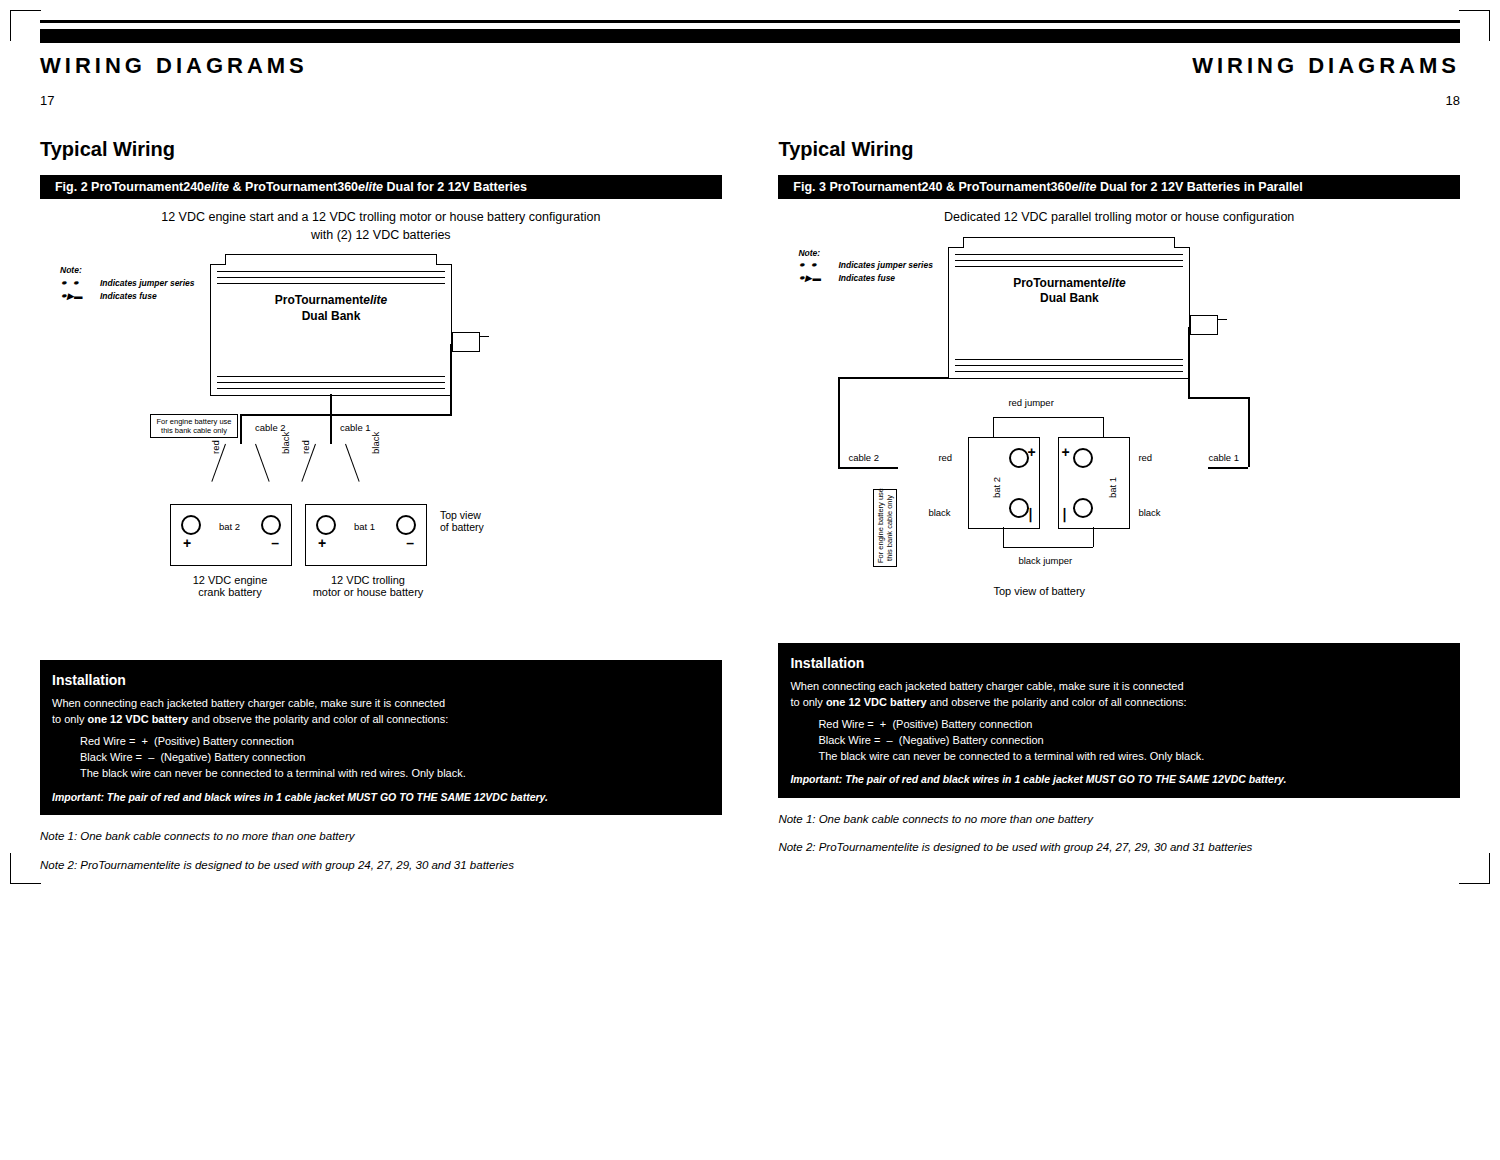WIRING DIAGRAMS
WIRING DIAGRAMS
17
18
Typical Wiring
Fig. 2 ProTournament240elite & ProTournament360elite Dual for 2 12V Batteries
12 VDC engine start and a 12 VDC trolling motor or house battery configuration
with (2) 12 VDC batteries
Note:
⚭ ⚭Indicates jumper series
⚭▶▬Indicates fuse
ProTournamentelite
Dual Bank
cable 2
cable 1
For engine battery use
this bank cable only
red
black
red
black
bat 2
+
–
bat 1
+
–
Top view
of battery
12 VDC engine
crank battery
12 VDC trolling
motor or house battery
Installation
When connecting each jacketed battery charger cable, make sure it is connected
to only one 12 VDC battery and observe the polarity and color of all connections:
Red Wire = + (Positive) Battery connection
Black Wire = – (Negative) Battery connection
The black wire can never be connected to a terminal with red wires. Only black.
Important: The pair of red and black wires in 1 cable jacket MUST GO TO THE SAME 12VDC battery.
Note 1: One bank cable connects to no more than one battery
Note 2: ProTournamentelite is designed to be used with group 24, 27, 29, 30 and 31 batteries
Typical Wiring
Fig. 3 ProTournament240 & ProTournament360elite Dual for 2 12V Batteries in Parallel
Dedicated 12 VDC parallel trolling motor or house configuration
Note:
⚭ ⚭Indicates jumper series
⚭▶▬Indicates fuse
ProTournamentelite
Dual Bank
cable 2
cable 1
For engine battery use
this bank cable only
red jumper
bat 2
+
∣
bat 1
+
∣
red
red
black
black
black jumper
Top view of battery
Installation
When connecting each jacketed battery charger cable, make sure it is connected
to only one 12 VDC battery and observe the polarity and color of all connections:
Red Wire = + (Positive) Battery connection
Black Wire = – (Negative) Battery connection
The black wire can never be connected to a terminal with red wires. Only black.
Important: The pair of red and black wires in 1 cable jacket MUST GO TO THE SAME 12VDC battery.
Note 1: One bank cable connects to no more than one battery
Note 2: ProTournamentelite is designed to be used with group 24, 27, 29, 30 and 31 batteries